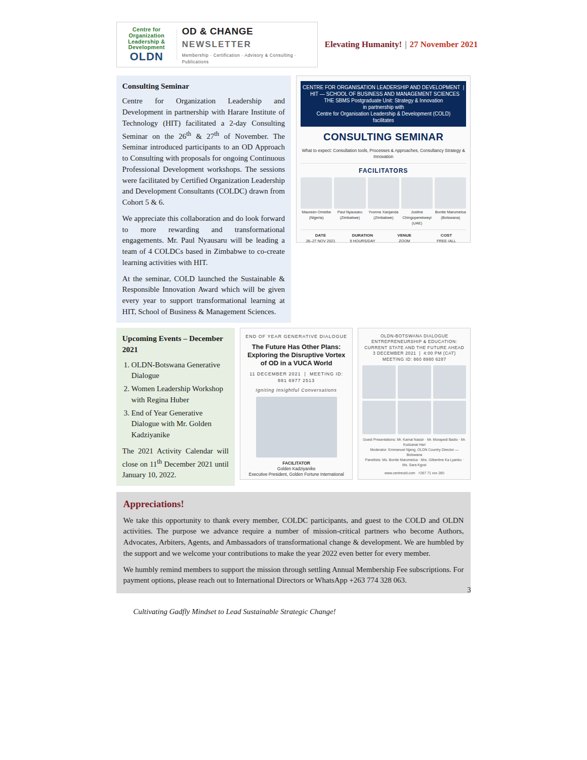Centre for Organization
Leadership & Development
OLDN
OD & CHANGE
NEWSLETTER
Membership · Certification · Advisory & Consulting · Publications
Elevating Humanity!|27 November 2021
Consulting Seminar
Centre for Organization Leadership and Development in partnership with Harare Institute of Technology (HIT) facilitated a 2-day Consulting Seminar on the 26th & 27th of November. The Seminar introduced participants to an OD Approach to Consulting with proposals for ongoing Continuous Professional Development workshops. The sessions were facilitated by Certified Organization Leadership and Development Consultants (COLDC) drawn from Cohort 5 & 6.
We appreciate this collaboration and do look forward to more rewarding and transformational engagements. Mr. Paul Nyausaru will be leading a team of 4 COLDCs based in Zimbabwe to co-create learning activities with HIT.
At the seminar, COLD launched the Sustainable & Responsible Innovation Award which will be given every year to support transformational learning at HIT, School of Business & Management Sciences.
CENTRE FOR ORGANISATION LEADERSHIP AND DEVELOPMENT | HIT — SCHOOL OF BUSINESS AND MANAGEMENT SCIENCES
THE SBMS Postgraduate Unit: Strategy & Innovation
in partnership with
Centre for Organisation Leadership & Development (COLD)
facilitates
CONSULTING SEMINAR
What to expect: Consultation tools, Processes & Approaches, Consultancy Strategy & Innovation
FACILITATORS
Maureen Omeibe
(Nigeria)
Paul Nyausaru
(Zimbabwe)
Yvonne Xanjanda
(Zimbabwe)
Justine Chingoperekweyi
(UAE)
Bontle Marumeloa
(Botswana)
DATE26–27 NOV 2021
DURATION5 HOURS/DAY
VENUEZOOM
COSTFREE (ALL STUDENTS)
$20 REGISTRATION FEE (NON-HIT STUDENTS)
TO REGISTER — APP: +263 71 015 3783 Email: www.chimai@outlook.com
supported by OLDN | International Society for Organisation Development & Change
FURTHER DETAILS CONTACT: MORE CHINAGODZWA 0778155353 (HARARE INSTITUTE OF TECHNOLOGY) JUSTINE CHINGOPEREKWEYI +971508007991 (CENTRE FOR ORGANISATIONAL LEADERSHIP & DEVELOPMENT)
Flyer: Consulting Seminar, 26–27 November 2021 (Zoom)
Upcoming Events – December 2021
OLDN-Botswana Generative Dialogue
Women Leadership Workshop with Regina Huber
End of Year Generative Dialogue with Mr. Golden Kadziyanike
The 2021 Activity Calendar will close on 11th December 2021 until January 10, 2022.
END OF YEAR GENERATIVE DIALOGUE
The Future Has Other Plans:
Exploring the Disruptive Vortex of OD in a VUCA World
11 DECEMBER 2021 | MEETING ID: 881 6977 2513
Igniting Insightful Conversations
FACILITATOR
Golden Kadziyanike
Executive President, Golden Fortune International
WWW.CENTREOLD.COM
Flyer: End of Year Generative Dialogue, 11 December 2021
OLDN-BOTSWANA DIALOGUE
ENTREPRENEURSHIP & EDUCATION: CURRENT STATE AND THE FUTURE AHEAD
3 DECEMBER 2021 | 4:00 PM (CAT)
MEETING ID: 860 8980 6287
Guest Presentations: Mr. Kamal Nassir · Mr. Morapedi Badio · Mr. Kudzanai Hari
Moderator: Emmanuel Njang, OLDN Country Director — Botswana
Panellists: Ms. Bontle Marumeloa · Mrs. Gilbertine Ka Lyanku · Ms. Sara Kgosi
www.centreold.com +267 71 xxx 260
Flyer: OLDN-Botswana Dialogue, 3 December 2021
Appreciations!
We take this opportunity to thank every member, COLDC participants, and guest to the COLD and OLDN activities. The purpose we advance require a number of mission-critical partners who become Authors, Advocates, Arbiters, Agents, and Ambassadors of transformational change & development. We are humbled by the support and we welcome your contributions to make the year 2022 even better for every member.
We humbly remind members to support the mission through settling Annual Membership Fee subscriptions. For payment options, please reach out to International Directors or WhatsApp +263 774 328 063.
3
Cultivating Gadfly Mindset to Lead Sustainable Strategic Change!